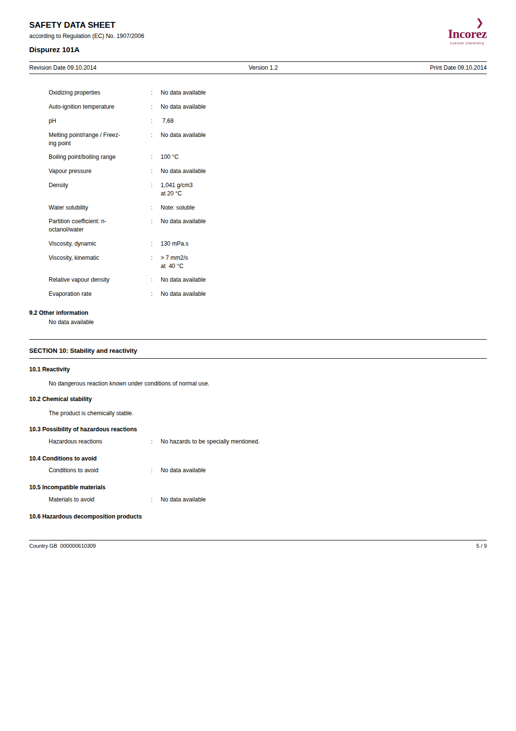SAFETY DATA SHEET
according to Regulation (EC) No. 1907/2006
Dispurez 101A
❯
Incorez
custom chemistry
Revision Date 09.10.2014 Print Date 09.10.2014
Version 1.2
| Oxidizing properties | : | No data available |
| Auto-ignition temperature | : | No data available |
| pH | : | 7,68 |
| Melting point/range / Freez- ing point | : | No data available |
| Boiling point/boiling range | : | 100 °C |
| Vapour pressure | : | No data available |
| Density | : | 1,041 g/cm3 at 20 °C |
| Water solubility | : | Note: soluble |
| Partition coefficient: n- octanol/water | : | No data available |
| Viscosity, dynamic | : | 130 mPa.s |
| Viscosity, kinematic | : | > 7 mm2/s at 40 °C |
| Relative vapour density | : | No data available |
| Evaporation rate | : | No data available |
9.2 Other information
No data available
SECTION 10: Stability and reactivity
10.1 Reactivity
No dangerous reaction known under conditions of normal use.
10.2 Chemical stability
The product is chemically stable.
10.3 Possibility of hazardous reactions
| Hazardous reactions | : | No hazards to be specially mentioned. |
10.4 Conditions to avoid
| Conditions to avoid | : | No data available |
10.5 Incompatible materials
| Materials to avoid | : | No data available |
10.6 Hazardous decomposition products
Country GB 000000610309 5 / 9